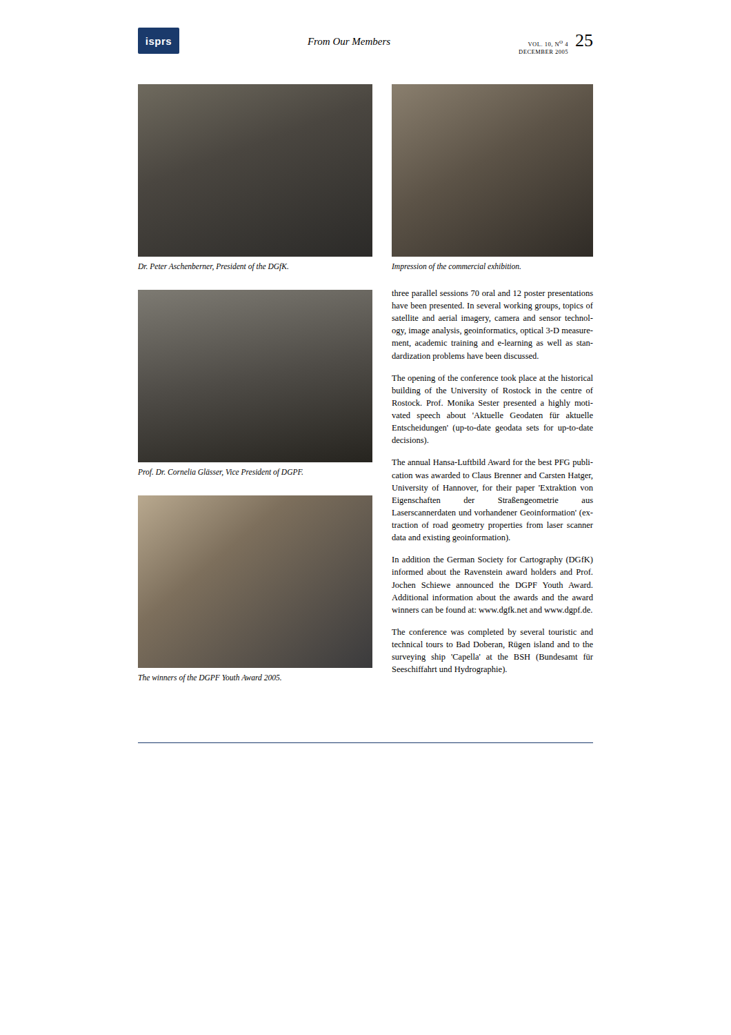isprs
From Our Members
Vol. 10, No 4
December 2005
25
Dr. Peter Aschenberner, President of the DGfK.
Prof. Dr. Cornelia Glässer, Vice President of DGPF.
The winners of the DGPF Youth Award 2005.
Impression of the commercial exhibition.
three parallel sessions 70 oral and 12 poster presentations have been presented. In several working groups, topics of satellite and aerial imagery, camera and sensor technology, image analysis, geoinformatics, optical 3-D measurement, academic training and e-learning as well as standardization problems have been discussed.
The opening of the conference took place at the historical building of the University of Rostock in the centre of Rostock. Prof. Monika Sester presented a highly motivated speech about 'Aktuelle Geodaten für aktuelle Entscheidungen' (up-to-date geodata sets for up-to-date decisions).
The annual Hansa-Luftbild Award for the best PFG publication was awarded to Claus Brenner and Carsten Hatger, University of Hannover, for their paper 'Extraktion von Eigenschaften der Straßengeometrie aus Laserscannerdaten und vorhandener Geoinformation' (extraction of road geometry properties from laser scanner data and existing geoinformation).
In addition the German Society for Cartography (DGfK) informed about the Ravenstein award holders and Prof. Jochen Schiewe announced the DGPF Youth Award. Additional information about the awards and the award winners can be found at: www.dgfk.net and www.dgpf.de.
The conference was completed by several touristic and technical tours to Bad Doberan, Rügen island and to the surveying ship 'Capella' at the BSH (Bundesamt für Seeschiffahrt und Hydrographie).